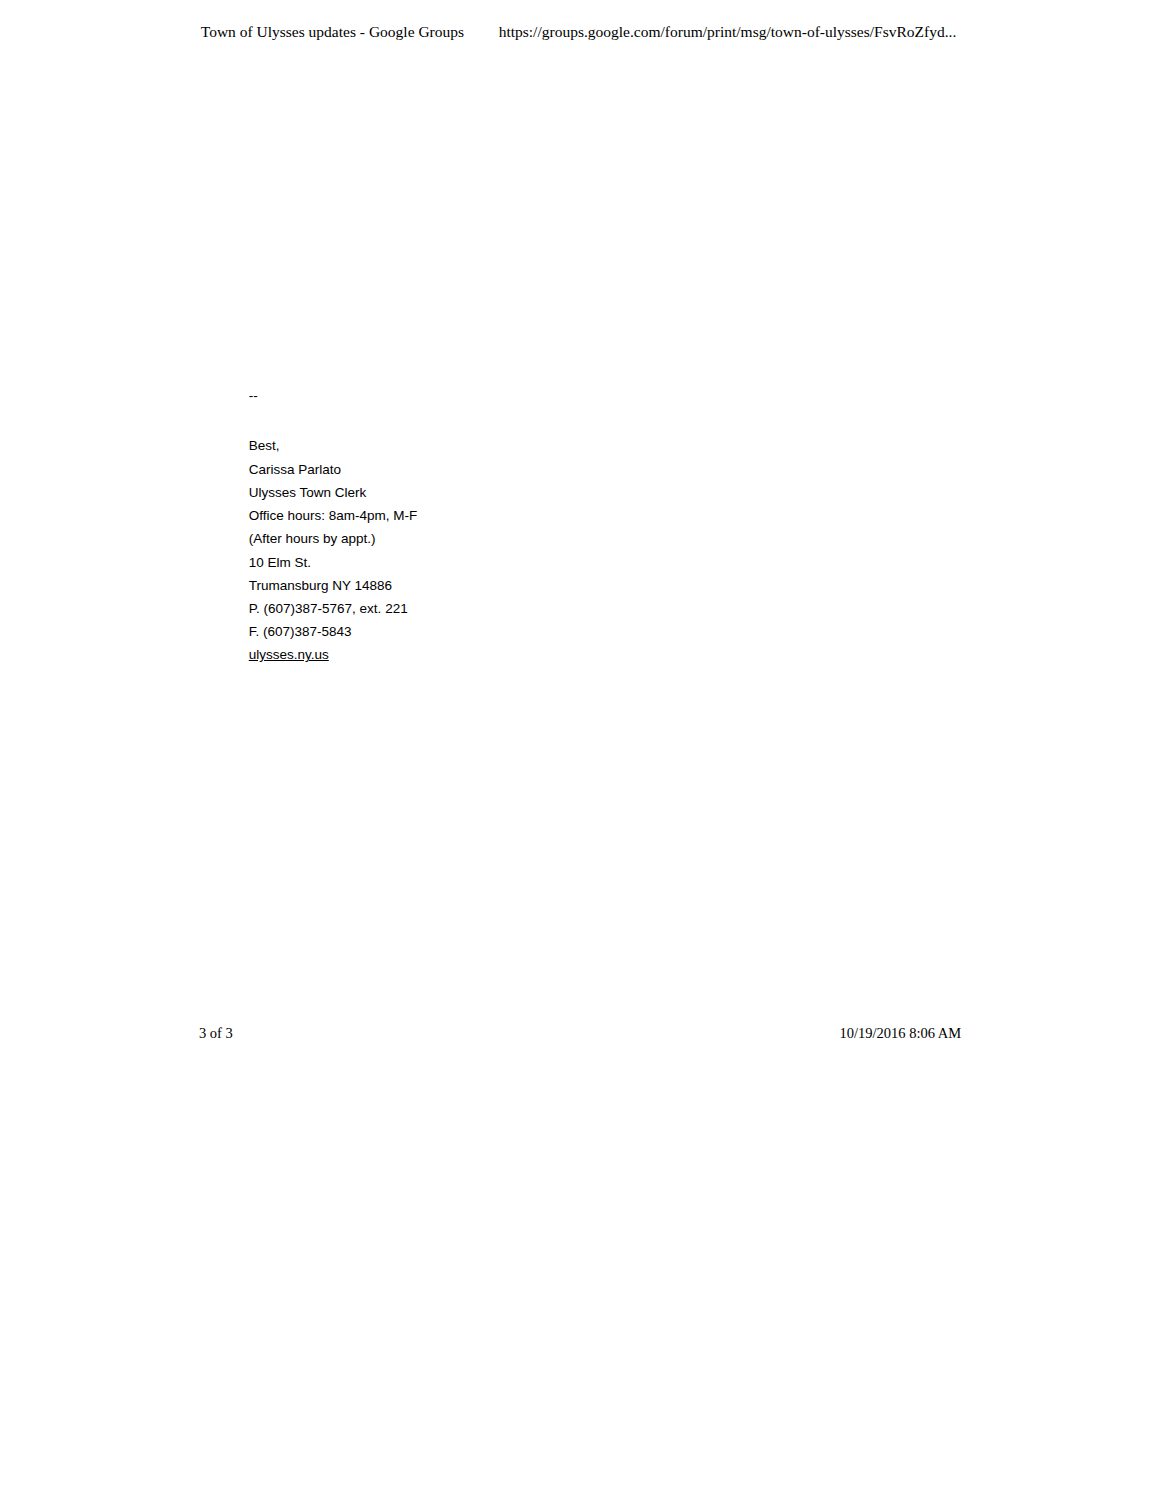Town of Ulysses updates - Google Groups
https://groups.google.com/forum/print/msg/town-of-ulysses/FsvRoZfyd...
--
Best,
Carissa Parlato
Ulysses Town Clerk
Office hours: 8am-4pm, M-F
(After hours by appt.)
10 Elm St.
Trumansburg NY 14886
P. (607)387-5767, ext. 221
F. (607)387-5843
ulysses.ny.us
3 of 3
10/19/2016 8:06 AM